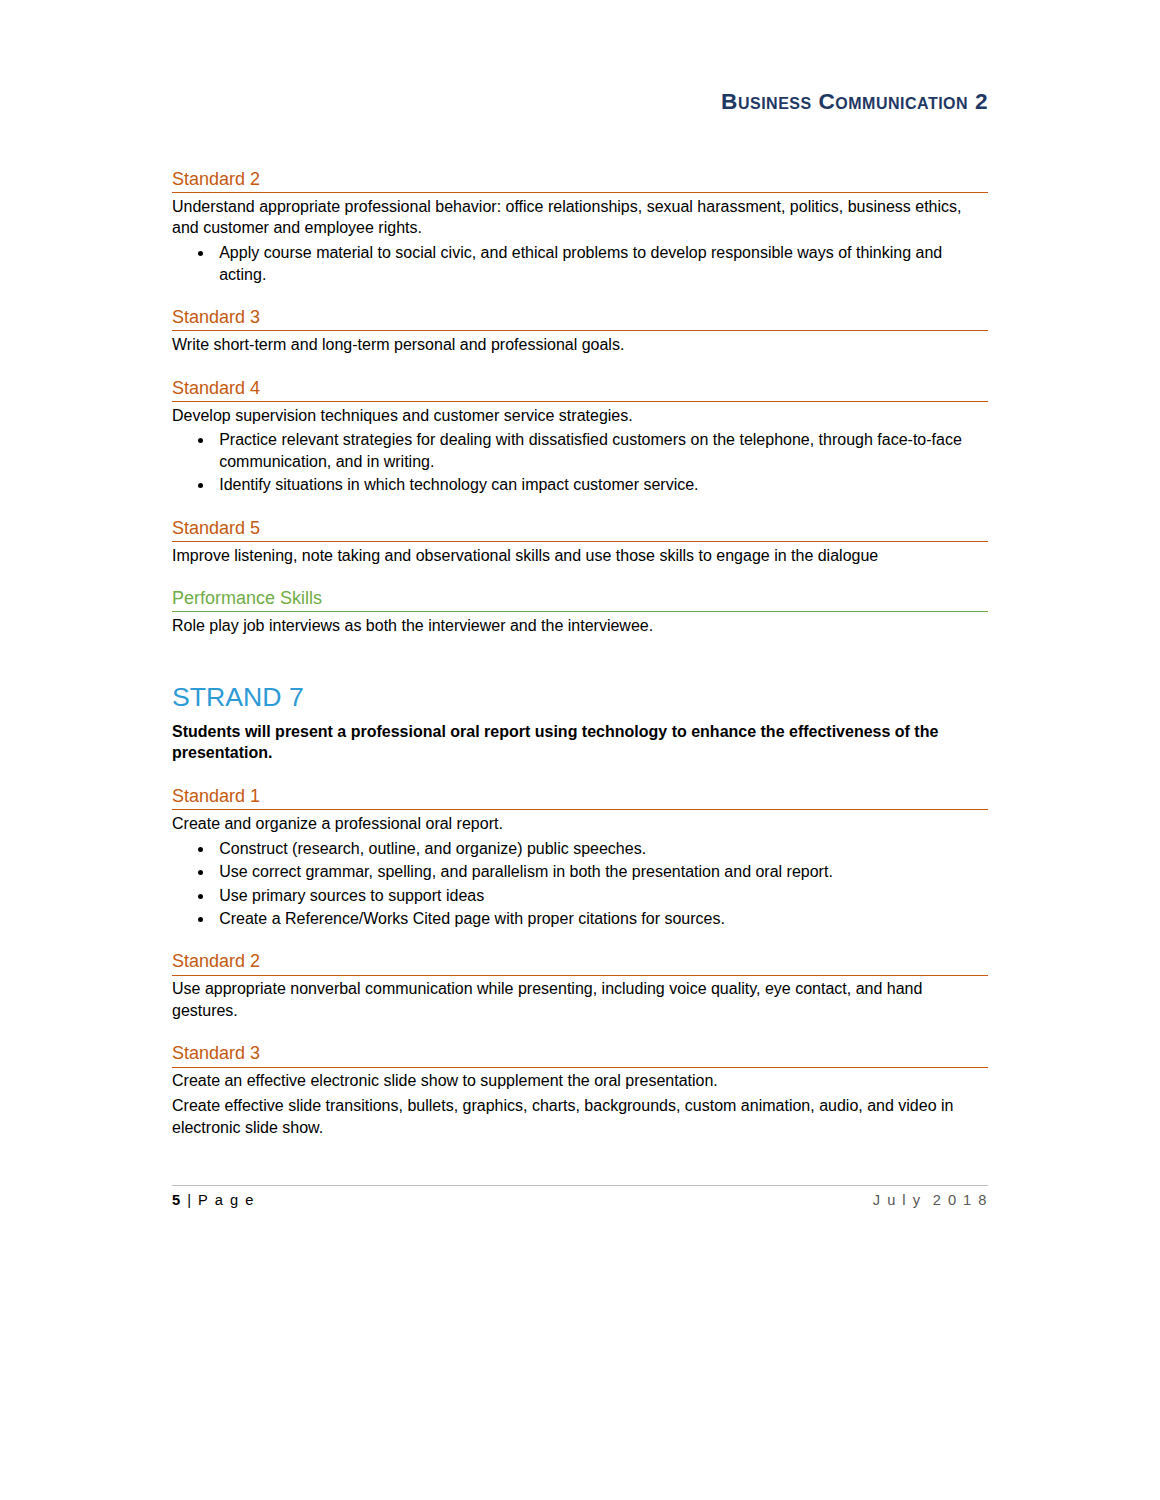Business Communication 2
Standard 2
Understand appropriate professional behavior: office relationships, sexual harassment, politics, business ethics, and customer and employee rights.
Apply course material to social civic, and ethical problems to develop responsible ways of thinking and acting.
Standard 3
Write short-term and long-term personal and professional goals.
Standard 4
Develop supervision techniques and customer service strategies.
Practice relevant strategies for dealing with dissatisfied customers on the telephone, through face-to-face communication, and in writing.
Identify situations in which technology can impact customer service.
Standard 5
Improve listening, note taking and observational skills and use those skills to engage in the dialogue
Performance Skills
Role play job interviews as both the interviewer and the interviewee.
STRAND 7
Students will present a professional oral report using technology to enhance the effectiveness of the presentation.
Standard 1
Create and organize a professional oral report.
Construct (research, outline, and organize) public speeches.
Use correct grammar, spelling, and parallelism in both the presentation and oral report.
Use primary sources to support ideas
Create a Reference/Works Cited page with proper citations for sources.
Standard 2
Use appropriate nonverbal communication while presenting, including voice quality, eye contact, and hand gestures.
Standard 3
Create an effective electronic slide show to supplement the oral presentation.
Create effective slide transitions, bullets, graphics, charts, backgrounds, custom animation, audio, and video in electronic slide show.
5 | P a g e J u l y 2 0 1 8